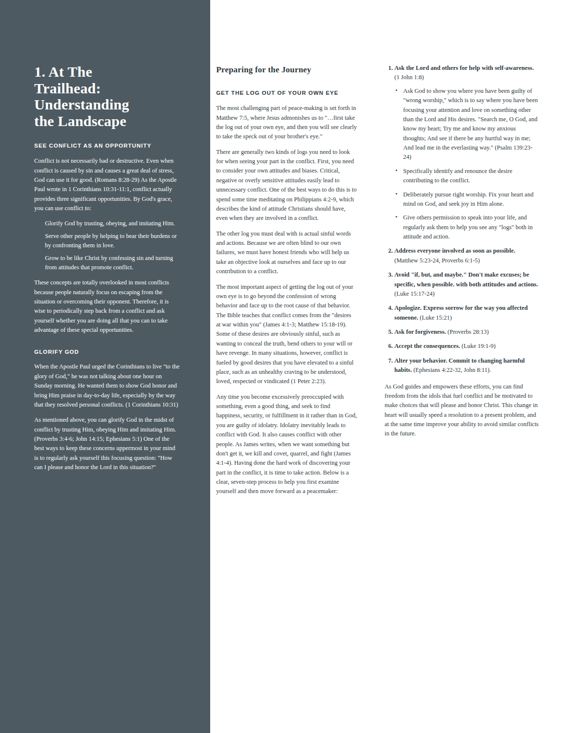1. At The
Trailhead:
Understanding
the Landscape
See Conflict as an Opportunity
Conflict is not necessarily bad or destructive. Even when conflict is caused by sin and causes a great deal of stress, God can use it for good. (Romans 8:28-29) As the Apostle Paul wrote in 1 Corinthians 10:31-11:1, conflict actually provides three significant opportunities. By God's grace, you can use conflict to:
Glorify God by trusting, obeying, and imitating Him.
Serve other people by helping to bear their burdens or by confronting them in love.
Grow to be like Christ by confessing sin and turning from attitudes that promote conflict.
These concepts are totally overlooked in most conflicts because people naturally focus on escaping from the situation or overcoming their opponent. Therefore, it is wise to periodically step back from a conflict and ask yourself whether you are doing all that you can to take advantage of these special opportunities.
Glorify God
When the Apostle Paul urged the Corinthians to live "to the glory of God," he was not talking about one hour on Sunday morning. He wanted them to show God honor and bring Him praise in day-to-day life, especially by the way that they resolved personal conflicts. (1 Corinthians 10:31)
As mentioned above, you can glorify God in the midst of conflict by trusting Him, obeying Him and imitating Him. (Proverbs 3:4-6; John 14:15; Ephesians 5:1) One of the best ways to keep these concerns uppermost in your mind is to regularly ask yourself this focusing question: "How can I please and honor the Lord in this situation?"
Preparing for the Journey
Get the Log Out of Your Own Eye
The most challenging part of peace-making is set forth in Matthew 7:5, where Jesus admonishes us to "…first take the log out of your own eye, and then you will see clearly to take the speck out of your brother's eye."
There are generally two kinds of logs you need to look for when seeing your part in the conflict. First, you need to consider your own attitudes and biases. Critical, negative or overly sensitive attitudes easily lead to unnecessary conflict. One of the best ways to do this is to spend some time meditating on Philippians 4:2-9, which describes the kind of attitude Christians should have, even when they are involved in a conflict.
The other log you must deal with is actual sinful words and actions. Because we are often blind to our own failures, we must have honest friends who will help us take an objective look at ourselves and face up to our contribution to a conflict.
The most important aspect of getting the log out of your own eye is to go beyond the confession of wrong behavior and face up to the root cause of that behavior. The Bible teaches that conflict comes from the "desires at war within you" (James 4:1-3; Matthew 15:18-19). Some of these desires are obviously sinful, such as wanting to conceal the truth, bend others to your will or have revenge. In many situations, however, conflict is fueled by good desires that you have elevated to a sinful place, such as an unhealthy craving to be understood, loved, respected or vindicated (1 Peter 2:23).
Any time you become excessively preoccupied with something, even a good thing, and seek to find happiness, security, or fulfillment in it rather than in God, you are guilty of idolatry. Idolatry inevitably leads to conflict with God. It also causes conflict with other people. As James writes, when we want something but don't get it, we kill and covet, quarrel, and fight (James 4:1-4). Having done the hard work of discovering your part in the conflict, it is time to take action. Below is a clear, seven-step process to help you first examine yourself and then move forward as a peacemaker:
Ask the Lord and others for help with self-awareness. (1 John 1:8)
Ask God to show you where you have been guilty of "wrong worship," which is to say where you have been focusing your attention and love on something other than the Lord and His desires. "Search me, O God, and know my heart; Try me and know my anxious thoughts; And see if there be any hurtful way in me; And lead me in the everlasting way." (Psalm 139:23-24)
Specifically identify and renounce the desire contributing to the conflict.
Deliberately pursue right worship. Fix your heart and mind on God, and seek joy in Him alone.
Give others permission to speak into your life, and regularly ask them to help you see any "logs" both in attitude and action.
Address everyone involved as soon as possible. (Matthew 5:23-24, Proverbs 6:1-5)
Avoid "if, but, and maybe." Don't make excuses; be specific, when possible. with both attitudes and actions. (Luke 15:17-24)
Apologize. Express sorrow for the way you affected someone. (Luke 15:21)
Ask for forgiveness. (Proverbs 28:13)
Accept the consequences. (Luke 19:1-9)
Alter your behavior. Commit to changing harmful habits. (Ephesians 4:22-32, John 8:11).
As God guides and empowers these efforts, you can find freedom from the idols that fuel conflict and be motivated to make choices that will please and honor Christ. This change in heart will usually speed a resolution to a present problem, and at the same time improve your ability to avoid similar conflicts in the future.